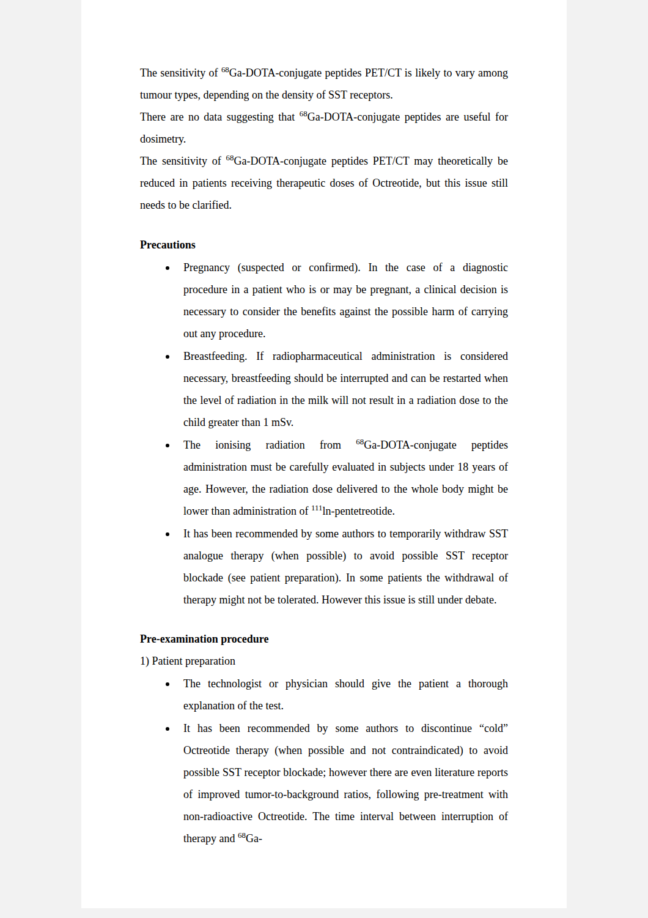The sensitivity of 68Ga-DOTA-conjugate peptides PET/CT is likely to vary among tumour types, depending on the density of SST receptors.
There are no data suggesting that 68Ga-DOTA-conjugate peptides are useful for dosimetry.
The sensitivity of 68Ga-DOTA-conjugate peptides PET/CT may theoretically be reduced in patients receiving therapeutic doses of Octreotide, but this issue still needs to be clarified.
Precautions
Pregnancy (suspected or confirmed). In the case of a diagnostic procedure in a patient who is or may be pregnant, a clinical decision is necessary to consider the benefits against the possible harm of carrying out any procedure.
Breastfeeding. If radiopharmaceutical administration is considered necessary, breastfeeding should be interrupted and can be restarted when the level of radiation in the milk will not result in a radiation dose to the child greater than 1 mSv.
The ionising radiation from 68Ga-DOTA-conjugate peptides administration must be carefully evaluated in subjects under 18 years of age. However, the radiation dose delivered to the whole body might be lower than administration of 111ln-pentetreotide.
It has been recommended by some authors to temporarily withdraw SST analogue therapy (when possible) to avoid possible SST receptor blockade (see patient preparation). In some patients the withdrawal of therapy might not be tolerated. However this issue is still under debate.
Pre-examination procedure
1) Patient preparation
The technologist or physician should give the patient a thorough explanation of the test.
It has been recommended by some authors to discontinue “cold” Octreotide therapy (when possible and not contraindicated) to avoid possible SST receptor blockade; however there are even literature reports of improved tumor-to-background ratios, following pre-treatment with non-radioactive Octreotide. The time interval between interruption of therapy and 68Ga-